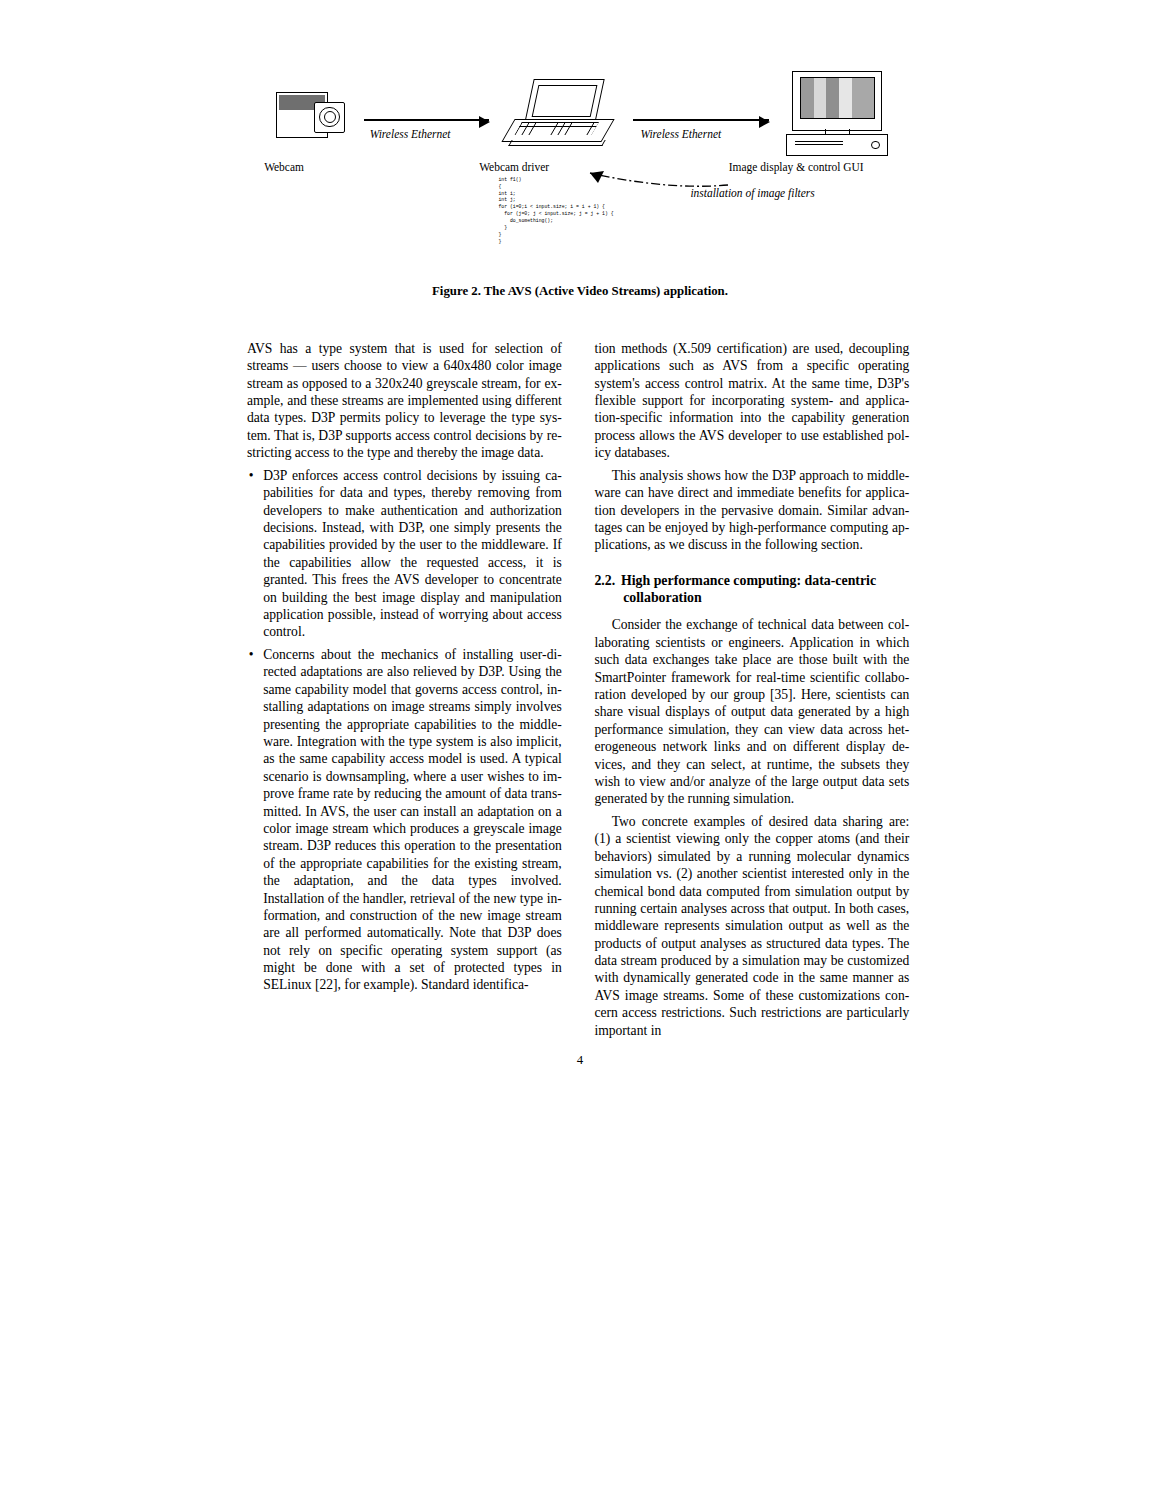Webcam
Wireless Ethernet
Webcam driver
Wireless Ethernet
Image display & control GUI
int f1() { int i; int j; for (i=0;i < input.size; i = i + 1) { for (j=0; j < input.size; j = j + 1) { do_something(); } } }
installation of image filters
Figure 2. The AVS (Active Video Streams) application.
AVS has a type system that is used for selection of streams — users choose to view a 640x480 color image stream as opposed to a 320x240 greyscale stream, for example, and these streams are implemented using different data types. D3P permits policy to leverage the type system. That is, D3P supports access control decisions by restricting access to the type and thereby the image data.
D3P enforces access control decisions by issuing capabilities for data and types, thereby removing from developers to make authentication and authorization decisions. Instead, with D3P, one simply presents the capabilities provided by the user to the middleware. If the capabilities allow the requested access, it is granted. This frees the AVS developer to concentrate on building the best image display and manipulation application possible, instead of worrying about access control.
Concerns about the mechanics of installing user-directed adaptations are also relieved by D3P. Using the same capability model that governs access control, installing adaptations on image streams simply involves presenting the appropriate capabilities to the middleware. Integration with the type system is also implicit, as the same capability access model is used. A typical scenario is downsampling, where a user wishes to improve frame rate by reducing the amount of data transmitted. In AVS, the user can install an adaptation on a color image stream which produces a greyscale image stream. D3P reduces this operation to the presentation of the appropriate capabilities for the existing stream, the adaptation, and the data types involved. Installation of the handler, retrieval of the new type information, and construction of the new image stream are all performed automatically. Note that D3P does not rely on specific operating system support (as might be done with a set of protected types in SELinux [22], for example). Standard identifica-
tion methods (X.509 certification) are used, decoupling applications such as AVS from a specific operating system's access control matrix. At the same time, D3P's flexible support for incorporating system- and application-specific information into the capability generation process allows the AVS developer to use established policy databases.
This analysis shows how the D3P approach to middleware can have direct and immediate benefits for application developers in the pervasive domain. Similar advantages can be enjoyed by high-performance computing applications, as we discuss in the following section.
2.2. High performance computing: data-centriccollaboration
Consider the exchange of technical data between collaborating scientists or engineers. Application in which such data exchanges take place are those built with the SmartPointer framework for real-time scientific collaboration developed by our group [35]. Here, scientists can share visual displays of output data generated by a high performance simulation, they can view data across heterogeneous network links and on different display devices, and they can select, at runtime, the subsets they wish to view and/or analyze of the large output data sets generated by the running simulation.
Two concrete examples of desired data sharing are: (1) a scientist viewing only the copper atoms (and their behaviors) simulated by a running molecular dynamics simulation vs. (2) another scientist interested only in the chemical bond data computed from simulation output by running certain analyses across that output. In both cases, middleware represents simulation output as well as the products of output analyses as structured data types. The data stream produced by a simulation may be customized with dynamically generated code in the same manner as AVS image streams. Some of these customizations concern access restrictions. Such restrictions are particularly important in
4